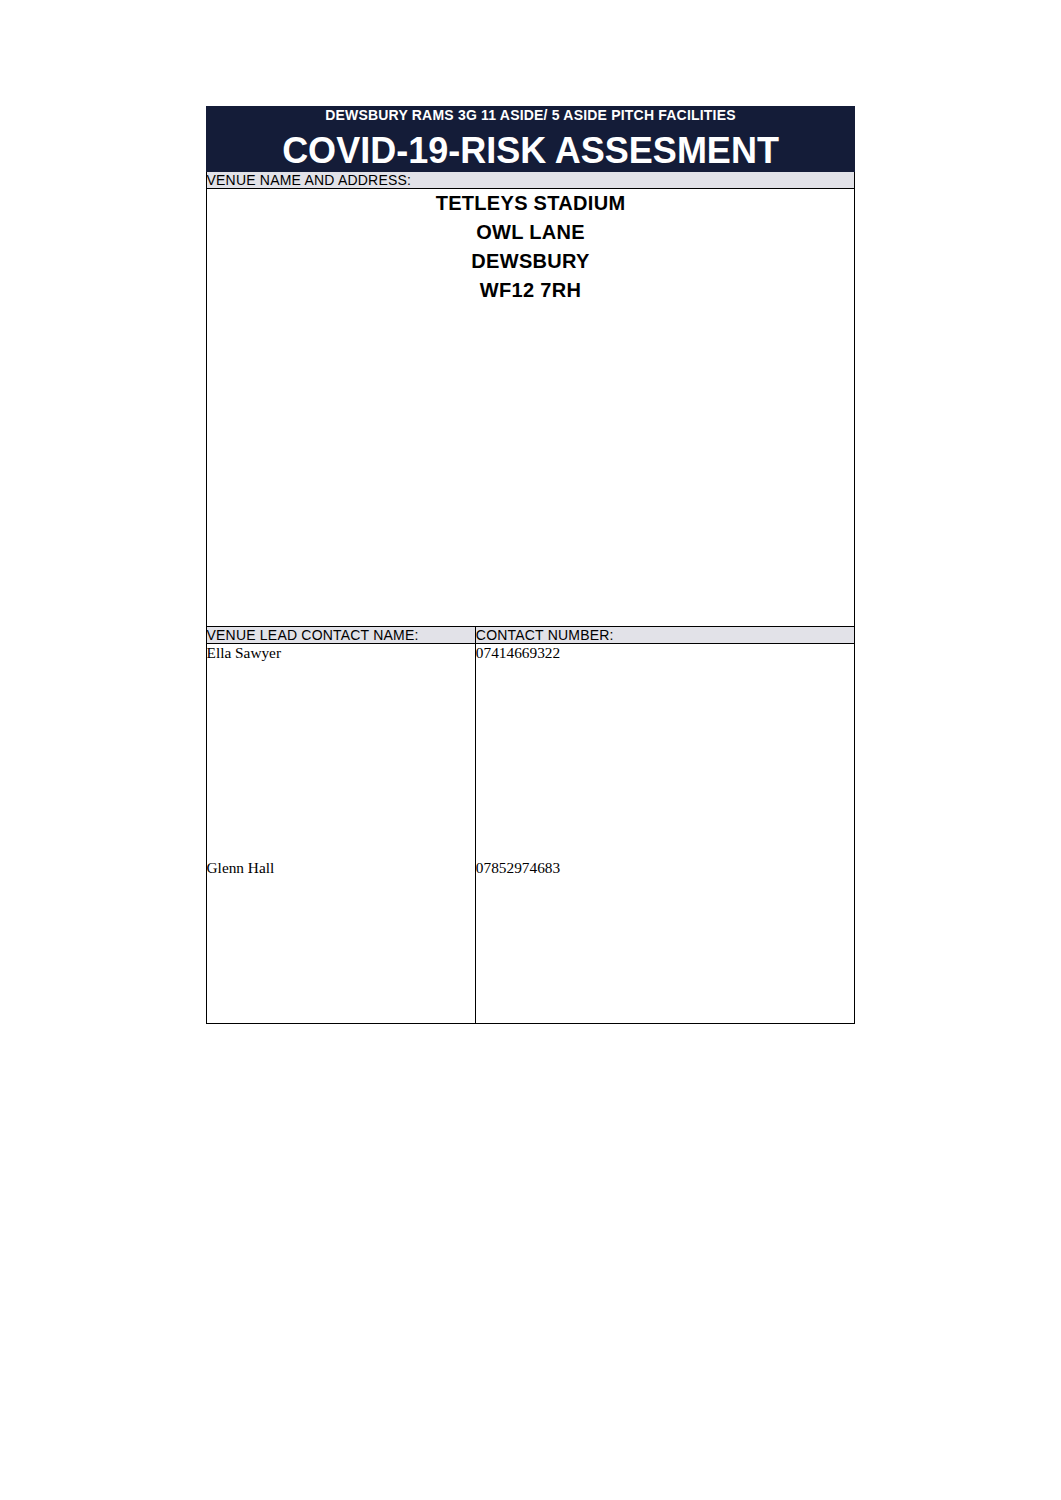| DEWSBURY RAMS 3G 11 ASIDE/ 5 ASIDE PITCH FACILITIES COVID-19-RISK ASSESMENT |
| VENUE NAME AND ADDRESS: |
| TETLEYS STADIUM OWL LANE DEWSBURY WF12 7RH |
| VENUE LEAD CONTACT NAME: | CONTACT NUMBER: |
| Ella Sawyer Glenn Hall | 07414669322 07852974683 |